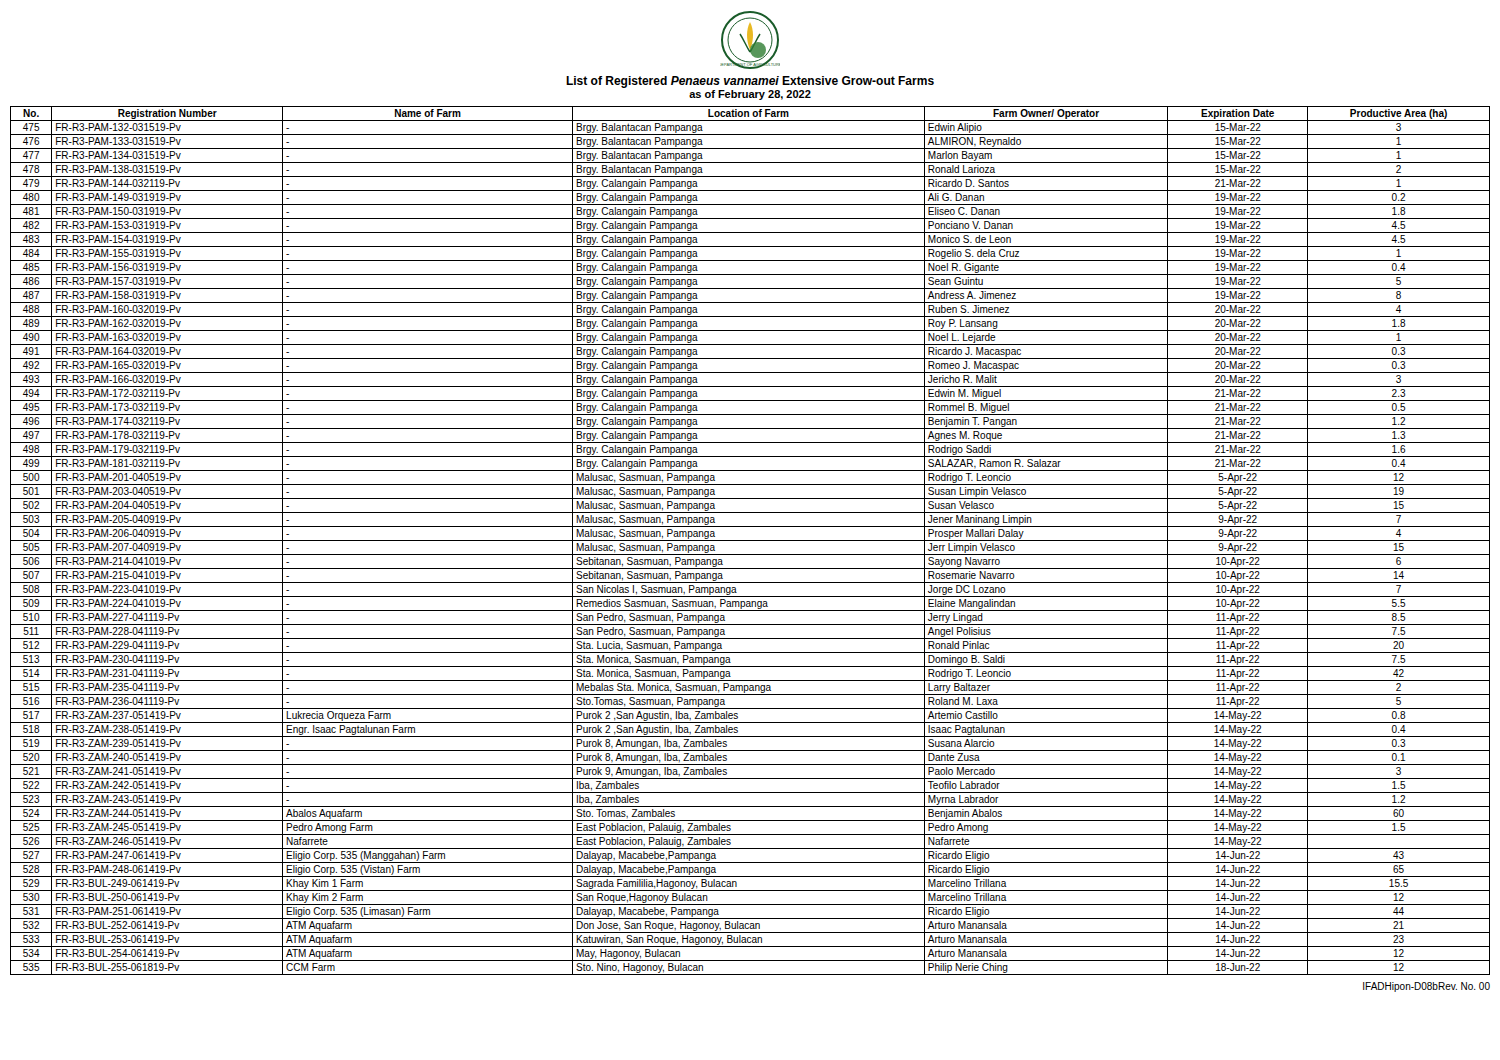DEPARTMENT OF AGRICULTURE
List of Registered Penaeus vannamei Extensive Grow-out Farms
as of February 28, 2022
| No. | Registration Number | Name of Farm | Location of Farm | Farm Owner/ Operator | Expiration Date | Productive Area (ha) |
| --- | --- | --- | --- | --- | --- | --- |
| 475 | FR-R3-PAM-132-031519-Pv | - | Brgy. Balantacan Pampanga | Edwin Alipio | 15-Mar-22 | 3 |
| 476 | FR-R3-PAM-133-031519-Pv | - | Brgy. Balantacan Pampanga | ALMIRON, Reynaldo | 15-Mar-22 | 1 |
| 477 | FR-R3-PAM-134-031519-Pv | - | Brgy. Balantacan Pampanga | Marlon Bayam | 15-Mar-22 | 1 |
| 478 | FR-R3-PAM-138-031519-Pv | - | Brgy. Balantacan Pampanga | Ronald Larioza | 15-Mar-22 | 2 |
| 479 | FR-R3-PAM-144-032119-Pv | - | Brgy. Calangain Pampanga | Ricardo D. Santos | 21-Mar-22 | 1 |
| 480 | FR-R3-PAM-149-031919-Pv | - | Brgy. Calangain Pampanga | Ali G. Danan | 19-Mar-22 | 0.2 |
| 481 | FR-R3-PAM-150-031919-Pv | - | Brgy. Calangain Pampanga | Eliseo C. Danan | 19-Mar-22 | 1.8 |
| 482 | FR-R3-PAM-153-031919-Pv | - | Brgy. Calangain Pampanga | Ponciano V. Danan | 19-Mar-22 | 4.5 |
| 483 | FR-R3-PAM-154-031919-Pv | - | Brgy. Calangain Pampanga | Monico S. de Leon | 19-Mar-22 | 4.5 |
| 484 | FR-R3-PAM-155-031919-Pv | - | Brgy. Calangain Pampanga | Rogelio S. dela Cruz | 19-Mar-22 | 1 |
| 485 | FR-R3-PAM-156-031919-Pv | - | Brgy. Calangain Pampanga | Noel R. Gigante | 19-Mar-22 | 0.4 |
| 486 | FR-R3-PAM-157-031919-Pv | - | Brgy. Calangain Pampanga | Sean Guintu | 19-Mar-22 | 5 |
| 487 | FR-R3-PAM-158-031919-Pv | - | Brgy. Calangain Pampanga | Andress A. Jimenez | 19-Mar-22 | 8 |
| 488 | FR-R3-PAM-160-032019-Pv | - | Brgy. Calangain Pampanga | Ruben S. Jimenez | 20-Mar-22 | 4 |
| 489 | FR-R3-PAM-162-032019-Pv | - | Brgy. Calangain Pampanga | Roy P. Lansang | 20-Mar-22 | 1.8 |
| 490 | FR-R3-PAM-163-032019-Pv | - | Brgy. Calangain Pampanga | Noel L. Lejarde | 20-Mar-22 | 1 |
| 491 | FR-R3-PAM-164-032019-Pv | - | Brgy. Calangain Pampanga | Ricardo J. Macaspac | 20-Mar-22 | 0.3 |
| 492 | FR-R3-PAM-165-032019-Pv | - | Brgy. Calangain Pampanga | Romeo J. Macaspac | 20-Mar-22 | 0.3 |
| 493 | FR-R3-PAM-166-032019-Pv | - | Brgy. Calangain Pampanga | Jericho R. Malit | 20-Mar-22 | 3 |
| 494 | FR-R3-PAM-172-032119-Pv | - | Brgy. Calangain Pampanga | Edwin M. Miguel | 21-Mar-22 | 2.3 |
| 495 | FR-R3-PAM-173-032119-Pv | - | Brgy. Calangain Pampanga | Rommel B. Miguel | 21-Mar-22 | 0.5 |
| 496 | FR-R3-PAM-174-032119-Pv | - | Brgy. Calangain Pampanga | Benjamin T. Pangan | 21-Mar-22 | 1.2 |
| 497 | FR-R3-PAM-178-032119-Pv | - | Brgy. Calangain Pampanga | Agnes M. Roque | 21-Mar-22 | 1.3 |
| 498 | FR-R3-PAM-179-032119-Pv | - | Brgy. Calangain Pampanga | Rodrigo Saddi | 21-Mar-22 | 1.6 |
| 499 | FR-R3-PAM-181-032119-Pv | - | Brgy. Calangain Pampanga | SALAZAR, Ramon R. Salazar | 21-Mar-22 | 0.4 |
| 500 | FR-R3-PAM-201-040519-Pv | - | Malusac, Sasmuan, Pampanga | Rodrigo T. Leoncio | 5-Apr-22 | 12 |
| 501 | FR-R3-PAM-203-040519-Pv | - | Malusac, Sasmuan, Pampanga | Susan Limpin Velasco | 5-Apr-22 | 19 |
| 502 | FR-R3-PAM-204-040519-Pv | - | Malusac, Sasmuan, Pampanga | Susan Velasco | 5-Apr-22 | 15 |
| 503 | FR-R3-PAM-205-040919-Pv | - | Malusac, Sasmuan, Pampanga | Jener Maninang Limpin | 9-Apr-22 | 7 |
| 504 | FR-R3-PAM-206-040919-Pv | - | Malusac, Sasmuan, Pampanga | Prosper Mallari Dalay | 9-Apr-22 | 4 |
| 505 | FR-R3-PAM-207-040919-Pv | - | Malusac, Sasmuan, Pampanga | Jerr Limpin Velasco | 9-Apr-22 | 15 |
| 506 | FR-R3-PAM-214-041019-Pv | - | Sebitanan, Sasmuan, Pampanga | Sayong Navarro | 10-Apr-22 | 6 |
| 507 | FR-R3-PAM-215-041019-Pv | - | Sebitanan, Sasmuan, Pampanga | Rosemarie Navarro | 10-Apr-22 | 14 |
| 508 | FR-R3-PAM-223-041019-Pv | - | San Nicolas I, Sasmuan, Pampanga | Jorge DC Lozano | 10-Apr-22 | 7 |
| 509 | FR-R3-PAM-224-041019-Pv | - | Remedios Sasmuan, Sasmuan, Pampanga | Elaine Mangalindan | 10-Apr-22 | 5.5 |
| 510 | FR-R3-PAM-227-041119-Pv | - | San Pedro, Sasmuan, Pampanga | Jerry Lingad | 11-Apr-22 | 8.5 |
| 511 | FR-R3-PAM-228-041119-Pv | - | San Pedro, Sasmuan, Pampanga | Angel Polisius | 11-Apr-22 | 7.5 |
| 512 | FR-R3-PAM-229-041119-Pv | - | Sta. Lucia, Sasmuan, Pampanga | Ronald Pinlac | 11-Apr-22 | 20 |
| 513 | FR-R3-PAM-230-041119-Pv | - | Sta. Monica, Sasmuan, Pampanga | Domingo B. Saldi | 11-Apr-22 | 7.5 |
| 514 | FR-R3-PAM-231-041119-Pv | - | Sta. Monica, Sasmuan, Pampanga | Rodrigo T. Leoncio | 11-Apr-22 | 42 |
| 515 | FR-R3-PAM-235-041119-Pv | - | Mebalas Sta. Monica, Sasmuan, Pampanga | Larry Baltazer | 11-Apr-22 | 2 |
| 516 | FR-R3-PAM-236-041119-Pv | - | Sto.Tomas, Sasmuan, Pampanga | Roland M. Laxa | 11-Apr-22 | 5 |
| 517 | FR-R3-ZAM-237-051419-Pv | Lukrecia Orqueza Farm | Purok 2 ,San Agustin, Iba, Zambales | Artemio Castillo | 14-May-22 | 0.8 |
| 518 | FR-R3-ZAM-238-051419-Pv | Engr. Isaac Pagtalunan Farm | Purok 2 ,San Agustin, Iba, Zambales | Isaac Pagtalunan | 14-May-22 | 0.4 |
| 519 | FR-R3-ZAM-239-051419-Pv | - | Purok 8, Amungan, Iba, Zambales | Susana Alarcio | 14-May-22 | 0.3 |
| 520 | FR-R3-ZAM-240-051419-Pv | - | Purok 8, Amungan, Iba, Zambales | Dante Zusa | 14-May-22 | 0.1 |
| 521 | FR-R3-ZAM-241-051419-Pv | - | Purok 9, Amungan, Iba, Zambales | Paolo Mercado | 14-May-22 | 3 |
| 522 | FR-R3-ZAM-242-051419-Pv | - | Iba, Zambales | Teofilo Labrador | 14-May-22 | 1.5 |
| 523 | FR-R3-ZAM-243-051419-Pv | - | Iba, Zambales | Myrna Labrador | 14-May-22 | 1.2 |
| 524 | FR-R3-ZAM-244-051419-Pv | Abalos Aquafarm | Sto. Tomas, Zambales | Benjamin Abalos | 14-May-22 | 60 |
| 525 | FR-R3-ZAM-245-051419-Pv | Pedro Among Farm | East Poblacion, Palauig, Zambales | Pedro Among | 14-May-22 | 1.5 |
| 526 | FR-R3-ZAM-246-051419-Pv | Nafarrete | East Poblacion, Palauig, Zambales | Nafarrete | 14-May-22 | |
| 527 | FR-R3-PAM-247-061419-Pv | Eligio Corp. 535 (Manggahan) Farm | Dalayap, Macabebe,Pampanga | Ricardo Eligio | 14-Jun-22 | 43 |
| 528 | FR-R3-PAM-248-061419-Pv | Eligio Corp. 535 (Vistan) Farm | Dalayap, Macabebe,Pampanga | Ricardo Eligio | 14-Jun-22 | 65 |
| 529 | FR-R3-BUL-249-061419-Pv | Khay Kim 1 Farm | Sagrada Famililia,Hagonoy, Bulacan | Marcelino Trillana | 14-Jun-22 | 15.5 |
| 530 | FR-R3-BUL-250-061419-Pv | Khay Kim 2 Farm | San Roque,Hagonoy Bulacan | Marcelino Trillana | 14-Jun-22 | 12 |
| 531 | FR-R3-PAM-251-061419-Pv | Eligio Corp. 535 (Limasan) Farm | Dalayap, Macabebe, Pampanga | Ricardo Eligio | 14-Jun-22 | 44 |
| 532 | FR-R3-BUL-252-061419-Pv | ATM Aquafarm | Don Jose, San Roque, Hagonoy, Bulacan | Arturo Manansala | 14-Jun-22 | 21 |
| 533 | FR-R3-BUL-253-061419-Pv | ATM Aquafarm | Katuwiran, San Roque, Hagonoy, Bulacan | Arturo Manansala | 14-Jun-22 | 23 |
| 534 | FR-R3-BUL-254-061419-Pv | ATM Aquafarm | May, Hagonoy, Bulacan | Arturo Manansala | 14-Jun-22 | 12 |
| 535 | FR-R3-BUL-255-061819-Pv | CCM Farm | Sto. Nino, Hagonoy, Bulacan | Philip Nerie Ching | 18-Jun-22 | 12 |
IFADHipon-D08bRev. No. 00